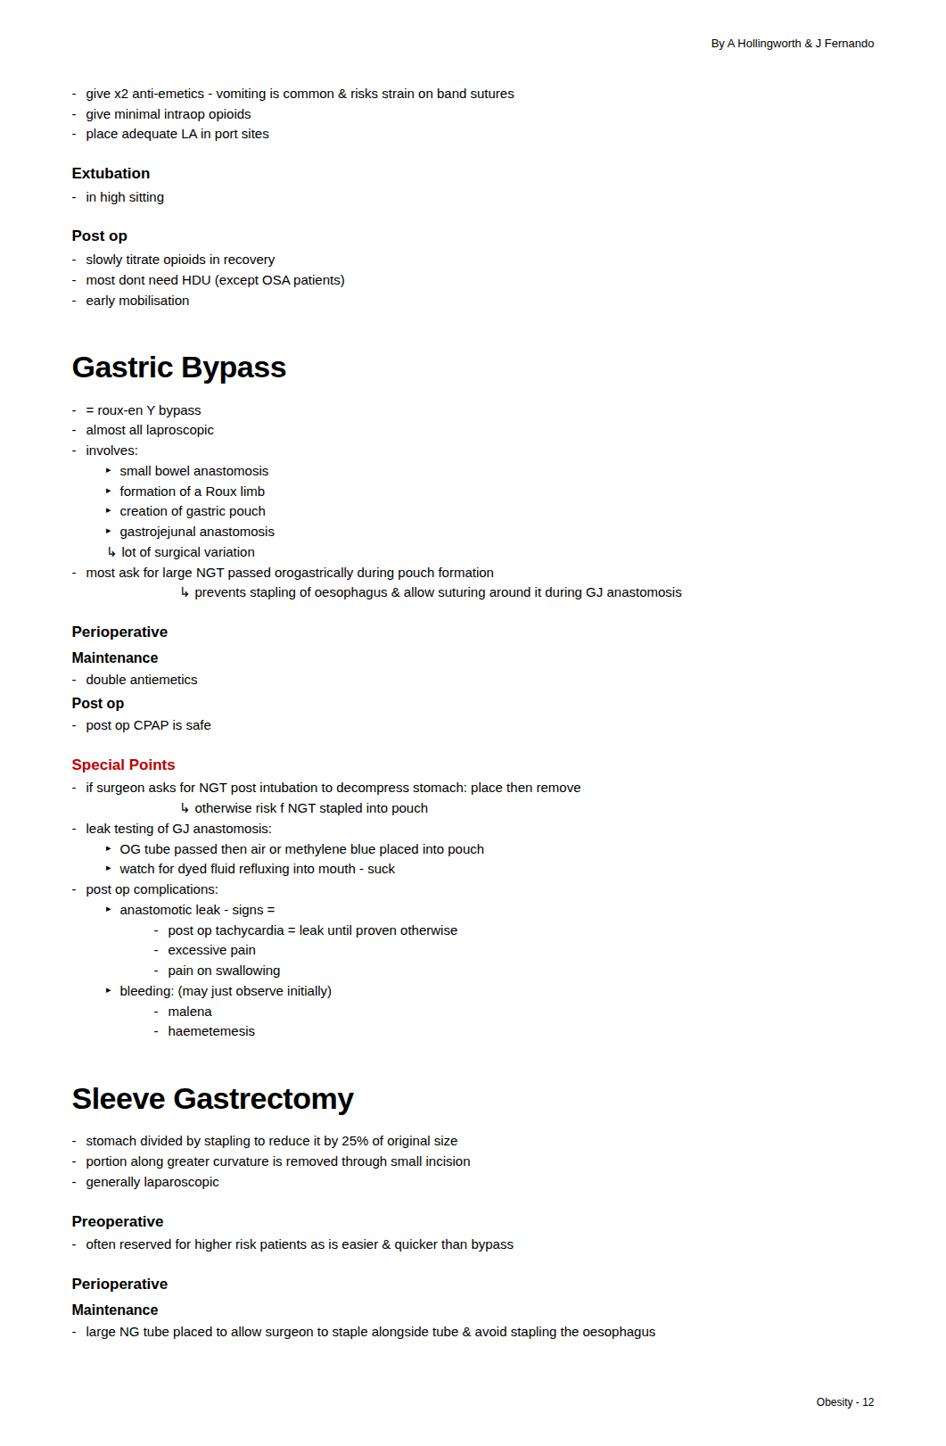By A Hollingworth & J Fernando
give x2 anti-emetics - vomiting is common & risks strain on band sutures
give minimal intraop opioids
place adequate LA in port sites
Extubation
in high sitting
Post op
slowly titrate opioids in recovery
most dont need HDU (except OSA patients)
early mobilisation
Gastric Bypass
= roux-en Y bypass
almost all laproscopic
involves:
small bowel anastomosis
formation of a Roux limb
creation of gastric pouch
gastrojejunal anastomosis
lot of surgical variation
most ask for large NGT passed orogastrically during pouch formation
prevents stapling of oesophagus & allow suturing around it during GJ anastomosis
Perioperative
Maintenance
double antiemetics
Post op
post op CPAP is safe
Special Points
if surgeon asks for NGT post intubation to decompress stomach: place then remove
otherwise risk f NGT stapled into pouch
leak testing of GJ anastomosis:
OG tube passed then air or methylene blue placed into pouch
watch for dyed fluid refluxing into mouth - suck
post op complications:
anastomotic leak - signs =
post op tachycardia = leak until proven otherwise
excessive pain
pain on swallowing
bleeding: (may just observe initially)
malena
haemetemesis
Sleeve Gastrectomy
stomach divided by stapling to reduce it by 25% of original size
portion along greater curvature is removed through small incision
generally laparoscopic
Preoperative
often reserved for higher risk patients as is easier & quicker than bypass
Perioperative
Maintenance
large NG tube placed to allow surgeon to staple alongside tube & avoid stapling the oesophagus
Obesity - 12